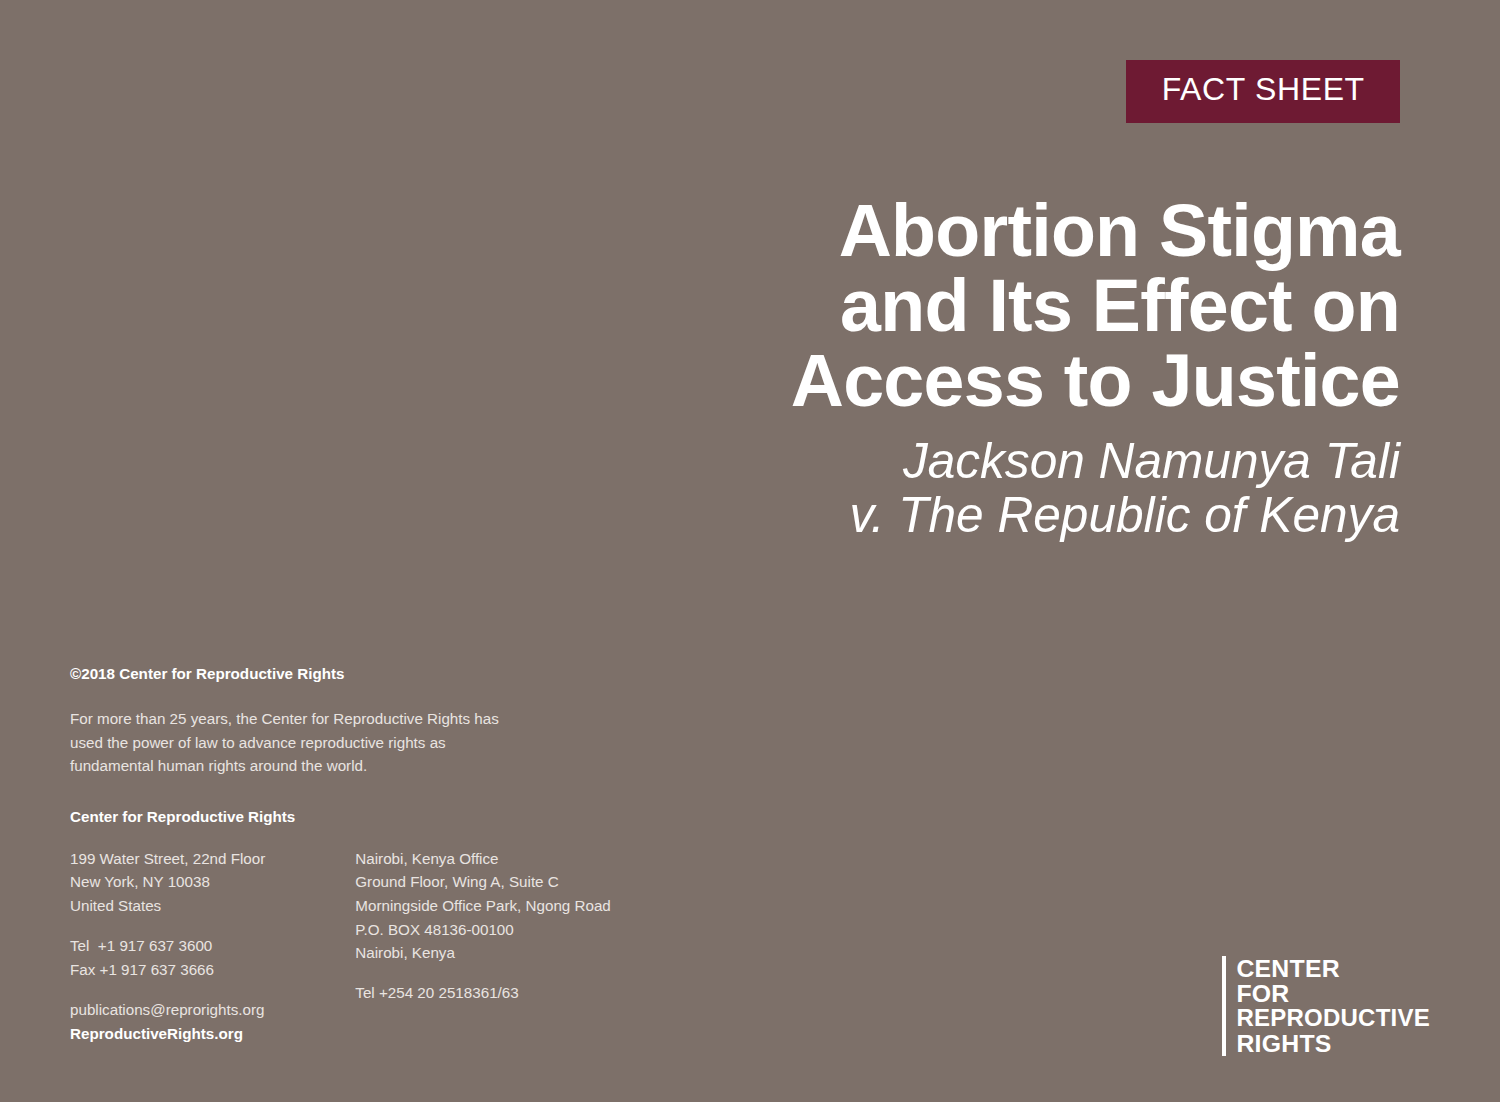FACT SHEET
Abortion Stigma and Its Effect on Access to Justice
Jackson Namunya Tali
v. The Republic of Kenya
©2018 Center for Reproductive Rights
For more than 25 years, the Center for Reproductive Rights has used the power of law to advance reproductive rights as fundamental human rights around the world.
Center for Reproductive Rights
199 Water Street, 22nd Floor
New York, NY 10038
United States
Tel +1 917 637 3600
Fax +1 917 637 3666
publications@reprorights.org
ReproductiveRights.org
Nairobi, Kenya Office
Ground Floor, Wing A, Suite C
Morningside Office Park, Ngong Road
P.O. BOX 48136-00100
Nairobi, Kenya
Tel +254 20 2518361/63
CENTER FOR REPRODUCTIVE RIGHTS